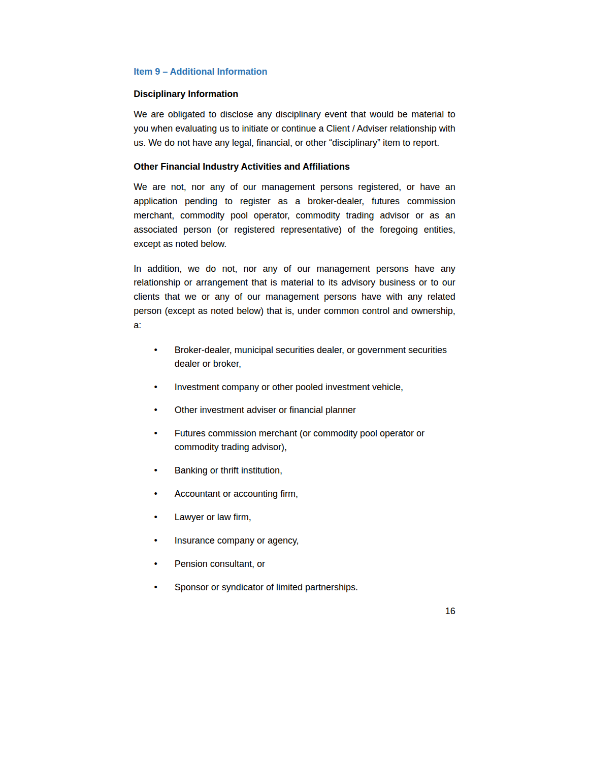Item 9 – Additional Information
Disciplinary Information
We are obligated to disclose any disciplinary event that would be material to you when evaluating us to initiate or continue a Client / Adviser relationship with us. We do not have any legal, financial, or other “disciplinary” item to report.
Other Financial Industry Activities and Affiliations
We are not, nor any of our management persons registered, or have an application pending to register as a broker-dealer, futures commission merchant, commodity pool operator, commodity trading advisor or as an associated person (or registered representative) of the foregoing entities, except as noted below.
In addition, we do not, nor any of our management persons have any relationship or arrangement that is material to its advisory business or to our clients that we or any of our management persons have with any related person (except as noted below) that is, under common control and ownership, a:
Broker-dealer, municipal securities dealer, or government securities dealer or broker,
Investment company or other pooled investment vehicle,
Other investment adviser or financial planner
Futures commission merchant (or commodity pool operator or commodity trading advisor),
Banking or thrift institution,
Accountant or accounting firm,
Lawyer or law firm,
Insurance company or agency,
Pension consultant, or
Sponsor or syndicator of limited partnerships.
16